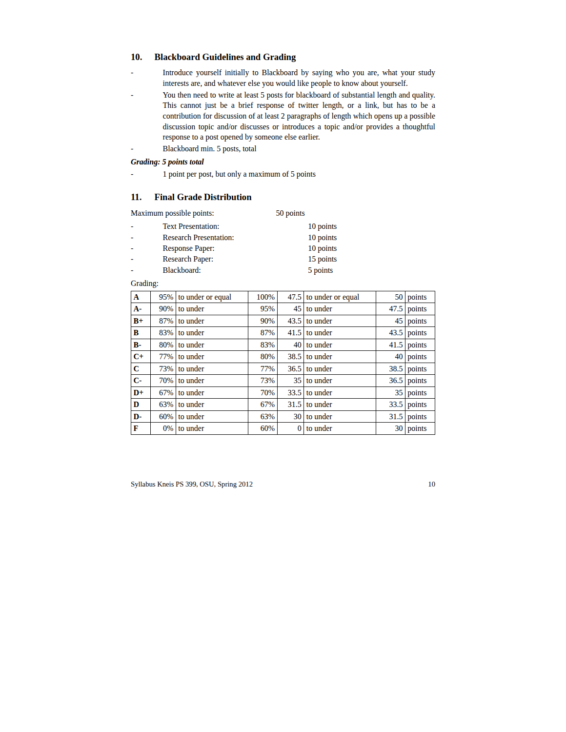10. Blackboard Guidelines and Grading
Introduce yourself initially to Blackboard by saying who you are, what your study interests are, and whatever else you would like people to know about yourself.
You then need to write at least 5 posts for blackboard of substantial length and quality. This cannot just be a brief response of twitter length, or a link, but has to be a contribution for discussion of at least 2 paragraphs of length which opens up a possible discussion topic and/or discusses or introduces a topic and/or provides a thoughtful response to a post opened by someone else earlier.
Blackboard min. 5 posts, total
Grading: 5 points total
1 point per post, but only a maximum of 5 points
11. Final Grade Distribution
Maximum possible points: 50 points
| - | Text Presentation: | 10 points |
| - | Research Presentation: | 10 points |
| - | Response Paper: | 10 points |
| - | Research Paper: | 15 points |
| - | Blackboard: | 5 points |
Grading:
| A | 95% | to under or equal | 100% | 47.5 | to under or equal | 50 | points |
| A- | 90% | to under | 95% | 45 | to under | 47.5 | points |
| B+ | 87% | to under | 90% | 43.5 | to under | 45 | points |
| B | 83% | to under | 87% | 41.5 | to under | 43.5 | points |
| B- | 80% | to under | 83% | 40 | to under | 41.5 | points |
| C+ | 77% | to under | 80% | 38.5 | to under | 40 | points |
| C | 73% | to under | 77% | 36.5 | to under | 38.5 | points |
| C- | 70% | to under | 73% | 35 | to under | 36.5 | points |
| D+ | 67% | to under | 70% | 33.5 | to under | 35 | points |
| D | 63% | to under | 67% | 31.5 | to under | 33.5 | points |
| D- | 60% | to under | 63% | 30 | to under | 31.5 | points |
| F | 0% | to under | 60% | 0 | to under | 30 | points |
Syllabus Kneis PS 399, OSU, Spring 2012 10